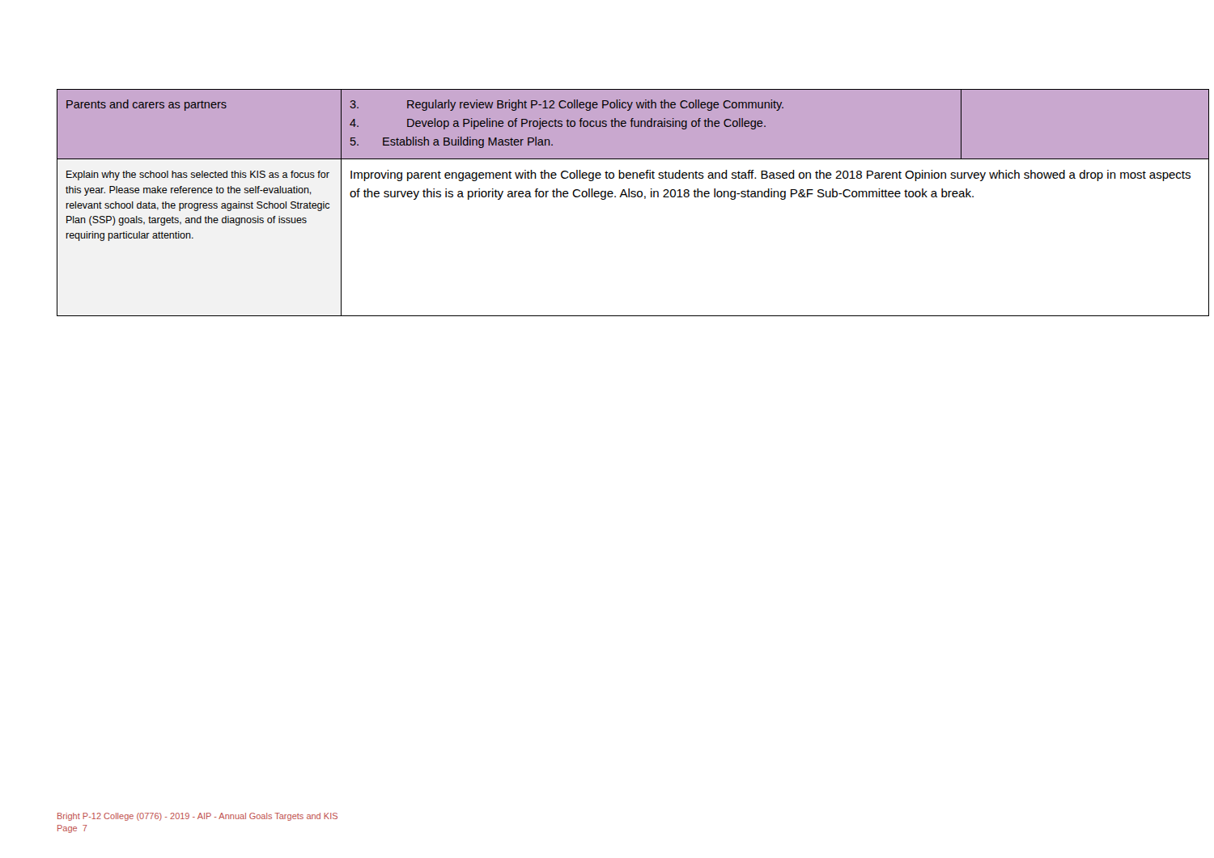| Parents and carers as partners | 3. Regularly review Bright P-12 College Policy with the College Community. 4. Develop a Pipeline of Projects to focus the fundraising of the College. 5. Establish a Building Master Plan. | |
| Explain why the school has selected this KIS as a focus for this year. Please make reference to the self-evaluation, relevant school data, the progress against School Strategic Plan (SSP) goals, targets, and the diagnosis of issues requiring particular attention. | Improving parent engagement with the College to benefit students and staff. Based on the 2018 Parent Opinion survey which showed a drop in most aspects of the survey this is a priority area for the College. Also, in 2018 the long-standing P&F Sub-Committee took a break. |
Bright P-12 College (0776) - 2019 - AIP - Annual Goals Targets and KIS
Page 7